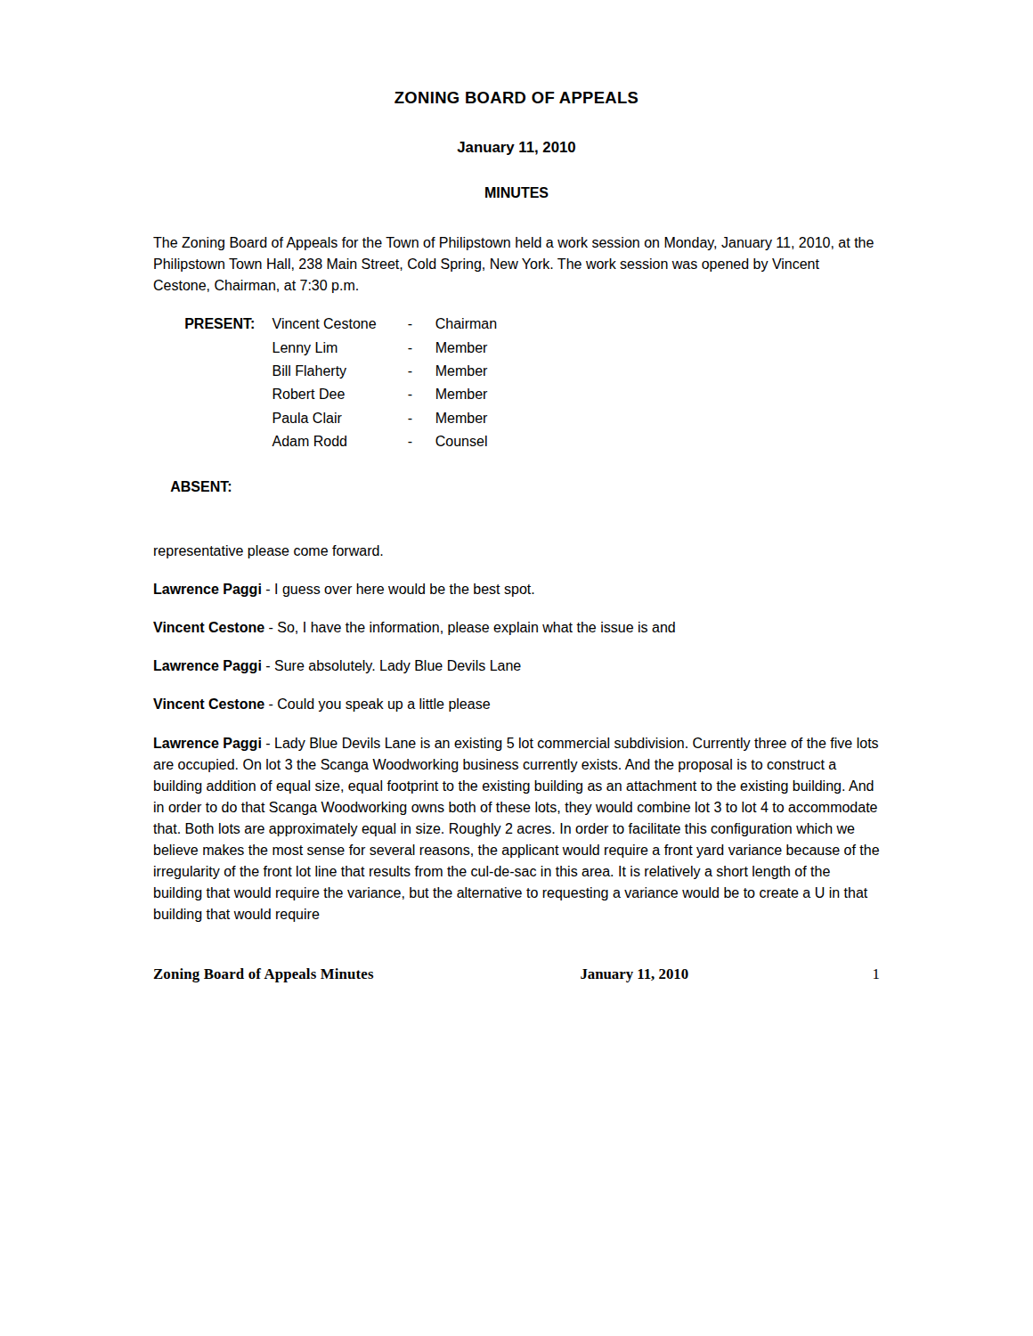ZONING BOARD OF APPEALS
January 11, 2010
MINUTES
The Zoning Board of Appeals for the Town of Philipstown held a work session on Monday, January 11, 2010, at the Philipstown Town Hall, 238 Main Street, Cold Spring, New York. The work session was opened by Vincent Cestone, Chairman, at 7:30 p.m.
| PRESENT: | Vincent Cestone | - | Chairman |
| | Lenny Lim | - | Member |
| | Bill Flaherty | - | Member |
| | Robert Dee | - | Member |
| | Paula Clair | - | Member |
| | Adam Rodd | - | Counsel |
ABSENT:
representative please come forward.
Lawrence Paggi - I guess over here would be the best spot.
Vincent Cestone - So, I have the information, please explain what the issue is and
Lawrence Paggi - Sure absolutely. Lady Blue Devils Lane
Vincent Cestone - Could you speak up a little please
Lawrence Paggi - Lady Blue Devils Lane is an existing 5 lot commercial subdivision. Currently three of the five lots are occupied. On lot 3 the Scanga Woodworking business currently exists. And the proposal is to construct a building addition of equal size, equal footprint to the existing building as an attachment to the existing building. And in order to do that Scanga Woodworking owns both of these lots, they would combine lot 3 to lot 4 to accommodate that. Both lots are approximately equal in size. Roughly 2 acres. In order to facilitate this configuration which we believe makes the most sense for several reasons, the applicant would require a front yard variance because of the irregularity of the front lot line that results from the cul-de-sac in this area. It is relatively a short length of the building that would require the variance, but the alternative to requesting a variance would be to create a U in that building that would require
Zoning Board of Appeals Minutes January 11, 2010 1